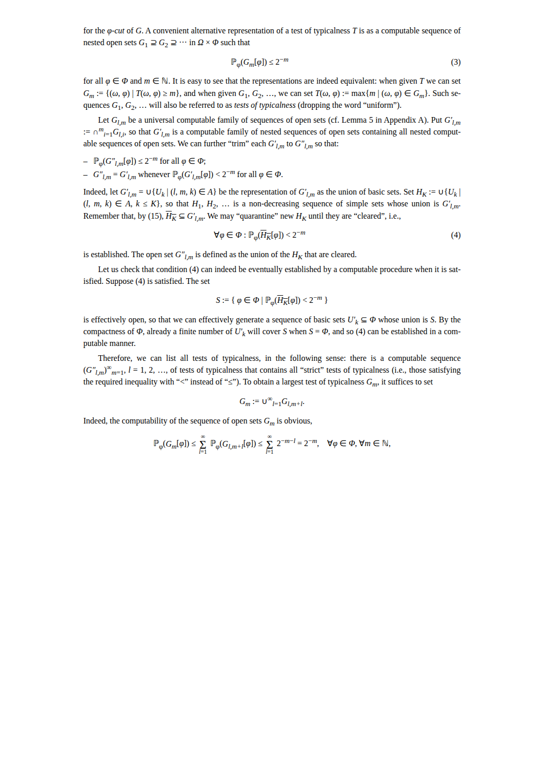for the φ-cut of G. A convenient alternative representation of a test of typicalness T is as a computable sequence of nested open sets G1 ⊇ G2 ⊇ ··· in Ω × Φ such that
ℙφ(Gm[φ]) ≤ 2−m
(3)
for all φ ∈ Φ and m ∈ ℕ. It is easy to see that the representations are indeed equivalent: when given T we can set Gm := {(ω, φ) | T(ω, φ) ≥ m}, and when given G1, G2, …, we can set T(ω, φ) := max{m | (ω, φ) ∈ Gm}. Such sequences G1, G2, … will also be referred to as tests of typicalness (dropping the word “uniform”).
Let Gl,m be a universal computable family of sequences of open sets (cf. Lemma 5 in Appendix A). Put G′l,m := ∩mi=1Gl,i, so that G′l,m is a computable family of nested sequences of open sets containing all nested computable sequences of open sets. We can further “trim” each G′l,m to G″l,m so that:
ℙφ(G″l,m[φ]) ≤ 2−m for all φ ∈ Φ;
G″l,m = G′l,m whenever ℙφ(G′l,m[φ]) < 2−m for all φ ∈ Φ.
Indeed, let G′l,m = ∪{Uk | (l, m, k) ∈ A} be the representation of G′l,m as the union of basic sets. Set HK := ∪{Uk | (l, m, k) ∈ A, k ≤ K}, so that H1, H2, … is a non-decreasing sequence of simple sets whose union is G′l,m. Remember that, by (15), HK ⊆ G′l,m. We may “quarantine” new HK until they are “cleared”, i.e.,
∀φ ∈ Φ : ℙφ(HK[φ]) < 2−m
(4)
is established. The open set G″l,m is defined as the union of the HK that are cleared.
Let us check that condition (4) can indeed be eventually established by a computable procedure when it is satisfied. Suppose (4) is satisfied. The set
S := { φ ∈ Φ | ℙφ(HK[φ]) < 2−m }
is effectively open, so that we can effectively generate a sequence of basic sets U′k ⊆ Φ whose union is S. By the compactness of Φ, already a finite number of U′k will cover S when S = Φ, and so (4) can be established in a computable manner.
Therefore, we can list all tests of typicalness, in the following sense: there is a computable sequence (G″l,m)∞m=1, l = 1, 2, …, of tests of typicalness that contains all “strict” tests of typicalness (i.e., those satisfying the required inequality with “<” instead of “≤”). To obtain a largest test of typicalness Gm, it suffices to set
Gm := ∪∞l=1Gl,m+l.
Indeed, the computability of the sequence of open sets Gm is obvious,
ℙφ(Gm[φ]) ≤ ∞Σl=1 ℙφ(Gl,m+l[φ]) ≤ ∞Σl=1 2−m−l = 2−m, ∀φ ∈ Φ, ∀m ∈ ℕ,